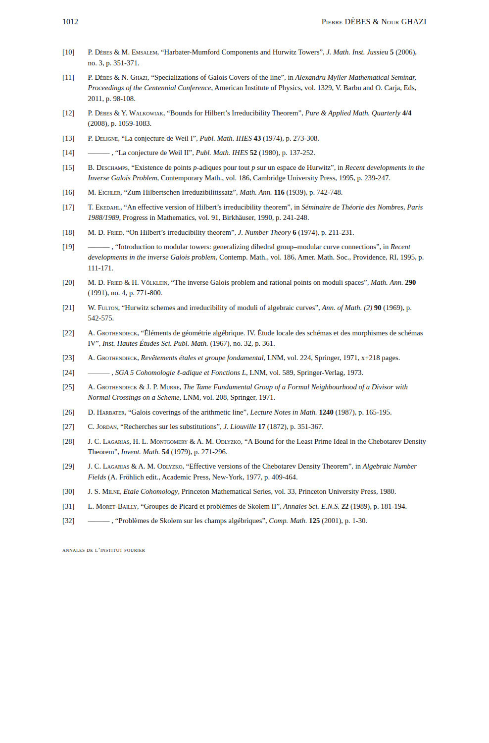1012 Pierre DÈBES & Nour GHAZI
[10] P. Dèbes & M. Emsalem, “Harbater-Mumford Components and Hurwitz Towers”, J. Math. Inst. Jussieu 5 (2006), no. 3, p. 351-371.
[11] P. Dèbes & N. Ghazi, “Specializations of Galois Covers of the line”, in Alexandru Myller Mathematical Seminar, Proceedings of the Centennial Conference, American Institute of Physics, vol. 1329, V. Barbu and O. Carja, Eds, 2011, p. 98-108.
[12] P. Dèbes & Y. Walkowiak, “Bounds for Hilbert’s Irreducibility Theorem”, Pure & Applied Math. Quarterly 4/4 (2008), p. 1059-1083.
[13] P. Deligne, “La conjecture de Weil I”, Publ. Math. IHES 43 (1974), p. 273-308.
[14]——— , “La conjecture de Weil II”, Publ. Math. IHES 52 (1980), p. 137-252.
[15] B. Deschamps, “Existence de points p-adiques pour tout p sur un espace de Hurwitz”, in Recent developments in the Inverse Galois Problem, Contemporary Math., vol. 186, Cambridge University Press, 1995, p. 239-247.
[16] M. Eichler, “Zum Hilbertschen Irreduzibilittssatz”, Math. Ann. 116 (1939), p. 742-748.
[17] T. Ekedahl, “An effective version of Hilbert’s irreducibility theorem”, in Séminaire de Théorie des Nombres, Paris 1988/1989, Progress in Mathematics, vol. 91, Birkhäuser, 1990, p. 241-248.
[18] M. D. Fried, “On Hilbert’s irreducibility theorem”, J. Number Theory 6 (1974), p. 211-231.
[19]——— , “Introduction to modular towers: generalizing dihedral group–modular curve connections”, in Recent developments in the inverse Galois problem, Contemp. Math., vol. 186, Amer. Math. Soc., Providence, RI, 1995, p. 111-171.
[20] M. D. Fried & H. Völklein, “The inverse Galois problem and rational points on moduli spaces”, Math. Ann. 290 (1991), no. 4, p. 771-800.
[21] W. Fulton, “Hurwitz schemes and irreducibility of moduli of algebraic curves”, Ann. of Math. (2) 90 (1969), p. 542-575.
[22] A. Grothendieck, “Éléments de géométrie algébrique. IV. Étude locale des schémas et des morphismes de schémas IV”, Inst. Hautes Études Sci. Publ. Math. (1967), no. 32, p. 361.
[23] A. Grothendieck, Revêtements étales et groupe fondamental, LNM, vol. 224, Springer, 1971, x+218 pages.
[24]——— , SGA 5 Cohomologie ℓ-adique et Fonctions L, LNM, vol. 589, Springer-Verlag, 1973.
[25] A. Grothendieck & J. P. Murre, The Tame Fundamental Group of a Formal Neighbourhood of a Divisor with Normal Crossings on a Scheme, LNM, vol. 208, Springer, 1971.
[26] D. Harbater, “Galois coverings of the arithmetic line”, Lecture Notes in Math. 1240 (1987), p. 165-195.
[27] C. Jordan, “Recherches sur les substitutions”, J. Liouville 17 (1872), p. 351-367.
[28] J. C. Lagarias, H. L. Montgomery & A. M. Odlyzko, “A Bound for the Least Prime Ideal in the Chebotarev Density Theorem”, Invent. Math. 54 (1979), p. 271-296.
[29] J. C. Lagarias & A. M. Odlyzko, “Effective versions of the Chebotarev Density Theorem”, in Algebraic Number Fields (A. Fröhlich edit., Academic Press, New-York, 1977, p. 409-464.
[30] J. S. Milne, Etale Cohomology, Princeton Mathematical Series, vol. 33, Princeton University Press, 1980.
[31] L. Moret-Bailly, “Groupes de Picard et problèmes de Skolem II”, Annales Sci. E.N.S. 22 (1989), p. 181-194.
[32]——— , “Problèmes de Skolem sur les champs algébriques”, Comp. Math. 125 (2001), p. 1-30.
annales de l’institut fourier